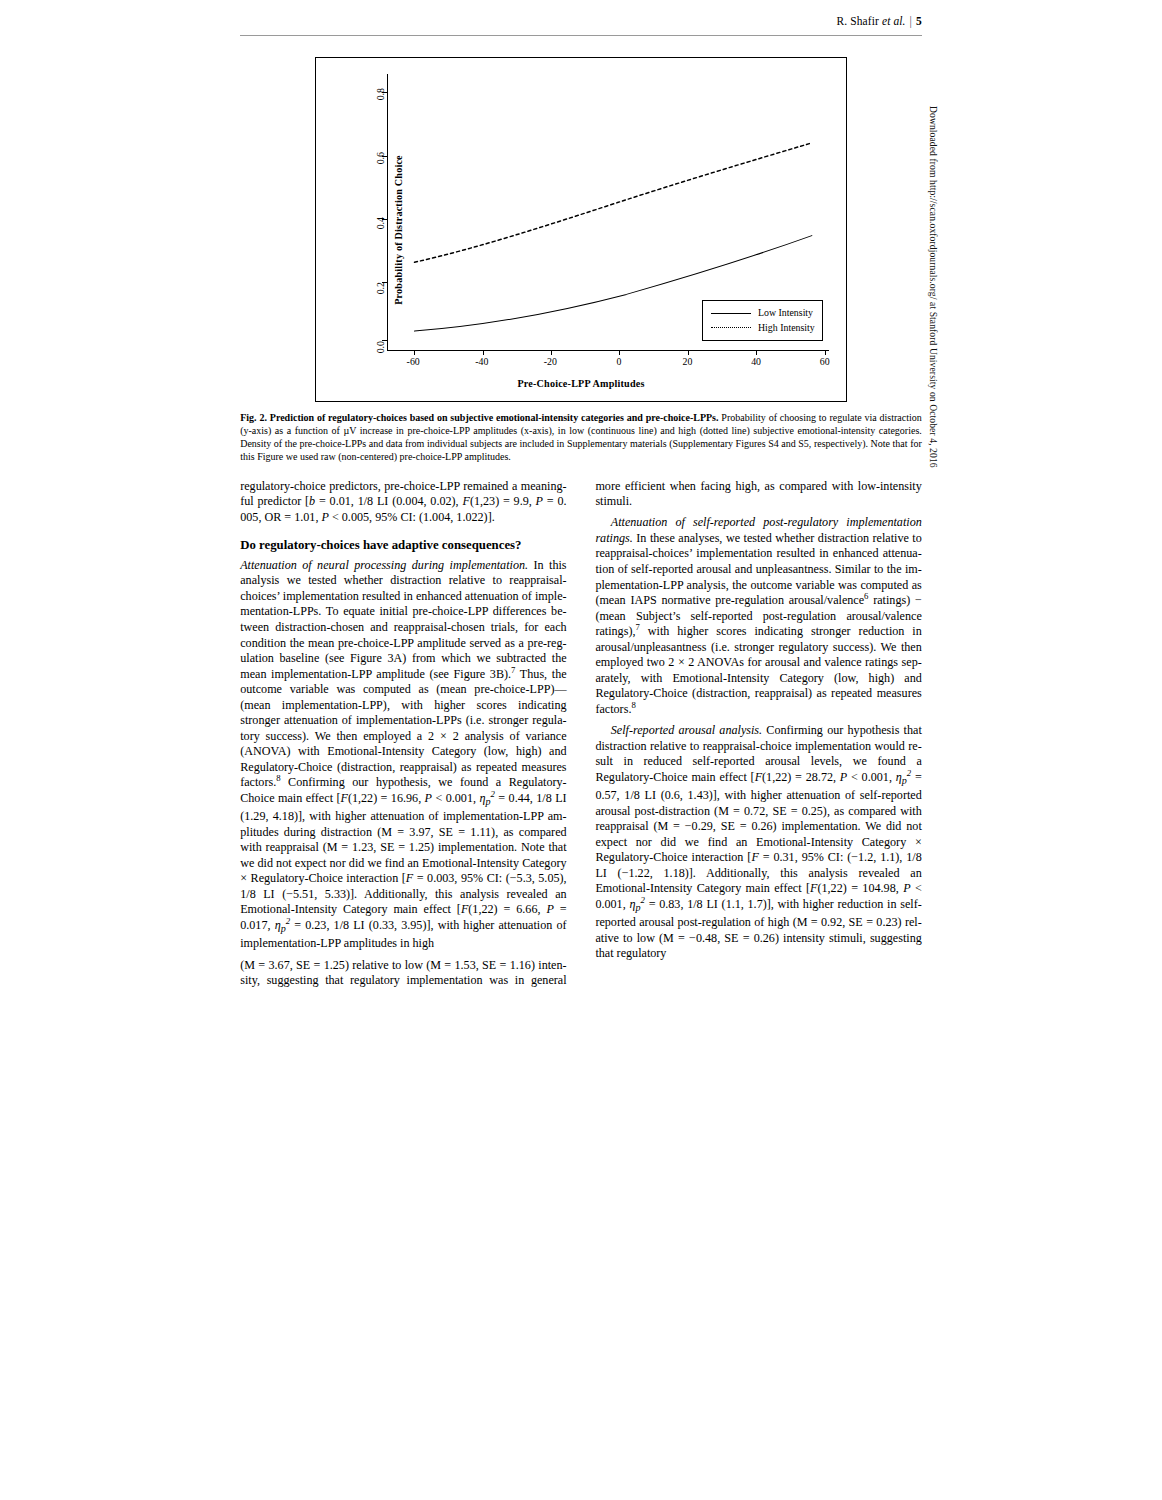R. Shafir et al.|5
Probability of Distraction Choice
0.8 0.6 0.4 0.2 0.0
Low Intensity
High Intensity
-60 -40 -20 0 20 40 60
Pre-Choice-LPP Amplitudes
Fig. 2. Prediction of regulatory-choices based on subjective emotional-intensity categories and pre-choice-LPPs. Probability of choosing to regulate via distraction (y-axis) as a function of µV increase in pre-choice-LPP amplitudes (x-axis), in low (continuous line) and high (dotted line) subjective emotional-intensity categories. Density of the pre-choice-LPPs and data from individual subjects are included in Supplementary materials (Supplementary Figures S4 and S5, respectively). Note that for this Figure we used raw (non-centered) pre-choice-LPP amplitudes.
regulatory-choice predictors, pre-choice-LPP remained a meaningful predictor [b = 0.01, 1/8 LI (0.004, 0.02), F(1,23) = 9.9, P = 0. 005, OR = 1.01, P < 0.005, 95% CI: (1.004, 1.022)].
Do regulatory-choices have adaptive consequences?
Attenuation of neural processing during implementation. In this analysis we tested whether distraction relative to reappraisal-choices’ implementation resulted in enhanced attenuation of implementation-LPPs. To equate initial pre-choice-LPP differences between distraction-chosen and reappraisal-chosen trials, for each condition the mean pre-choice-LPP amplitude served as a pre-regulation baseline (see Figure 3A) from which we subtracted the mean implementation-LPP amplitude (see Figure 3B).7 Thus, the outcome variable was computed as (mean pre-choice-LPP)—(mean implementation-LPP), with higher scores indicating stronger attenuation of implementation-LPPs (i.e. stronger regulatory success). We then employed a 2 × 2 analysis of variance (ANOVA) with Emotional-Intensity Category (low, high) and Regulatory-Choice (distraction, reappraisal) as repeated measures factors.8 Confirming our hypothesis, we found a Regulatory-Choice main effect [F(1,22) = 16.96, P < 0.001, ηp2 = 0.44, 1/8 LI (1.29, 4.18)], with higher attenuation of implementation-LPP amplitudes during distraction (M = 3.97, SE = 1.11), as compared with reappraisal (M = 1.23, SE = 1.25) implementation. Note that we did not expect nor did we find an Emotional-Intensity Category × Regulatory-Choice interaction [F = 0.003, 95% CI: (−5.3, 5.05), 1/8 LI (−5.51, 5.33)]. Additionally, this analysis revealed an Emotional-Intensity Category main effect [F(1,22) = 6.66, P = 0.017, ηp2 = 0.23, 1/8 LI (0.33, 3.95)], with higher attenuation of implementation-LPP amplitudes in high
(M = 3.67, SE = 1.25) relative to low (M = 1.53, SE = 1.16) intensity, suggesting that regulatory implementation was in general more efficient when facing high, as compared with low-intensity stimuli.
Attenuation of self-reported post-regulatory implementation ratings. In these analyses, we tested whether distraction relative to reappraisal-choices’ implementation resulted in enhanced attenuation of self-reported arousal and unpleasantness. Similar to the implementation-LPP analysis, the outcome variable was computed as (mean IAPS normative pre-regulation arousal/valence6 ratings) − (mean Subject’s self-reported post-regulation arousal/valence ratings),7 with higher scores indicating stronger reduction in arousal/unpleasantness (i.e. stronger regulatory success). We then employed two 2 × 2 ANOVAs for arousal and valence ratings separately, with Emotional-Intensity Category (low, high) and Regulatory-Choice (distraction, reappraisal) as repeated measures factors.8
Self-reported arousal analysis. Confirming our hypothesis that distraction relative to reappraisal-choice implementation would result in reduced self-reported arousal levels, we found a Regulatory-Choice main effect [F(1,22) = 28.72, P < 0.001, ηp2 = 0.57, 1/8 LI (0.6, 1.43)], with higher attenuation of self-reported arousal post-distraction (M = 0.72, SE = 0.25), as compared with reappraisal (M = −0.29, SE = 0.26) implementation. We did not expect nor did we find an Emotional-Intensity Category × Regulatory-Choice interaction [F = 0.31, 95% CI: (−1.2, 1.1), 1/8 LI (−1.22, 1.18)]. Additionally, this analysis revealed an Emotional-Intensity Category main effect [F(1,22) = 104.98, P < 0.001, ηp2 = 0.83, 1/8 LI (1.1, 1.7)], with higher reduction in self-reported arousal post-regulation of high (M = 0.92, SE = 0.23) relative to low (M = −0.48, SE = 0.26) intensity stimuli, suggesting that regulatory
Downloaded from http://scan.oxfordjournals.org/ at Stanford University on October 4, 2016